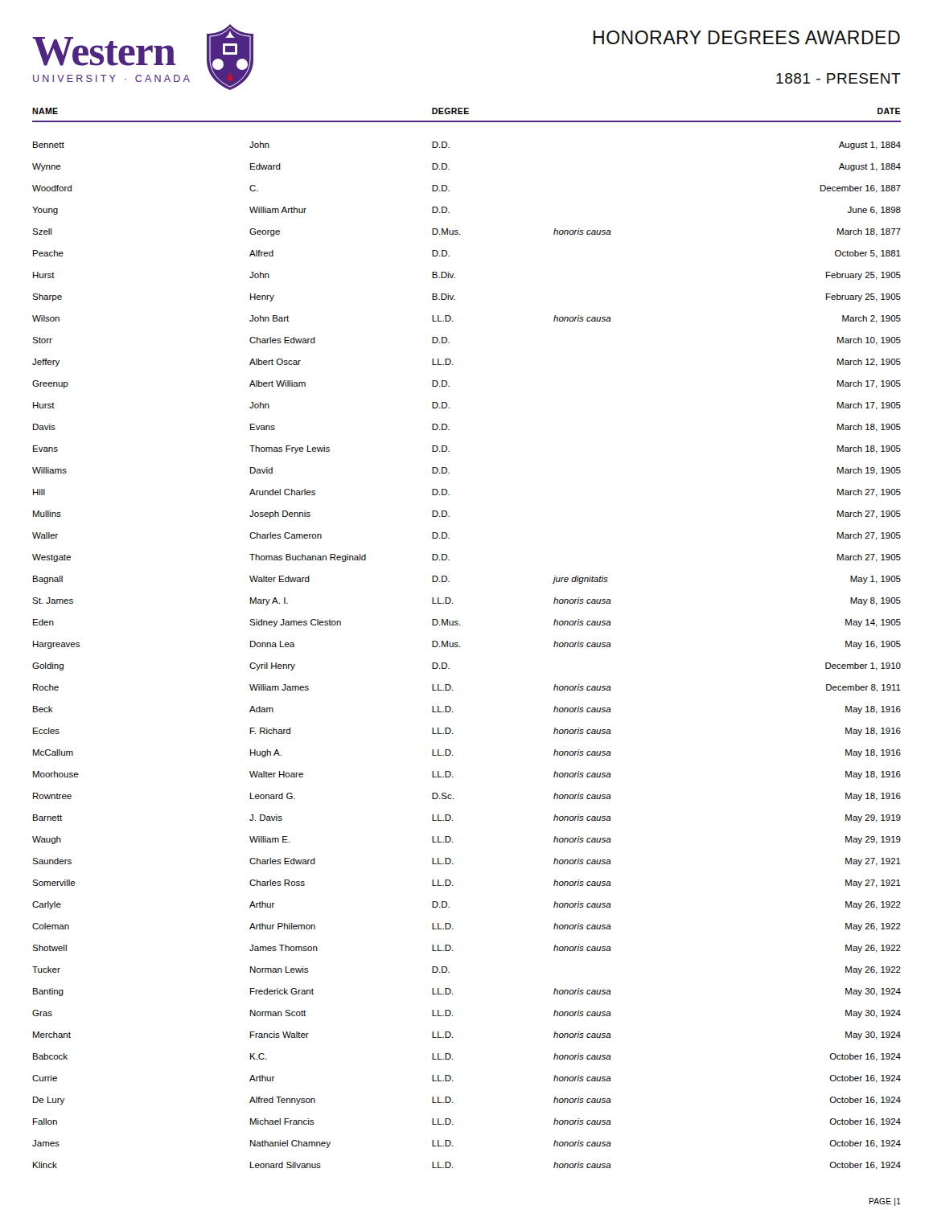Western
UNIVERSITY · CANADA
HONORARY DEGREES AWARDED
1881 - PRESENT
| NAME | | DEGREE | | DATE |
| --- | --- | --- | --- | --- |
| Bennett | John | D.D. | | August 1, 1884 |
| Wynne | Edward | D.D. | | August 1, 1884 |
| Woodford | C. | D.D. | | December 16, 1887 |
| Young | William Arthur | D.D. | | June 6, 1898 |
| Szell | George | D.Mus. | honoris causa | March 18, 1877 |
| Peache | Alfred | D.D. | | October 5, 1881 |
| Hurst | John | B.Div. | | February 25, 1905 |
| Sharpe | Henry | B.Div. | | February 25, 1905 |
| Wilson | John Bart | LL.D. | honoris causa | March 2, 1905 |
| Storr | Charles Edward | D.D. | | March 10, 1905 |
| Jeffery | Albert Oscar | LL.D. | | March 12, 1905 |
| Greenup | Albert William | D.D. | | March 17, 1905 |
| Hurst | John | D.D. | | March 17, 1905 |
| Davis | Evans | D.D. | | March 18, 1905 |
| Evans | Thomas Frye Lewis | D.D. | | March 18, 1905 |
| Williams | David | D.D. | | March 19, 1905 |
| Hill | Arundel Charles | D.D. | | March 27, 1905 |
| Mullins | Joseph Dennis | D.D. | | March 27, 1905 |
| Waller | Charles Cameron | D.D. | | March 27, 1905 |
| Westgate | Thomas Buchanan Reginald | D.D. | | March 27, 1905 |
| Bagnall | Walter Edward | D.D. | jure dignitatis | May 1, 1905 |
| St. James | Mary A. I. | LL.D. | honoris causa | May 8, 1905 |
| Eden | Sidney James Cleston | D.Mus. | honoris causa | May 14, 1905 |
| Hargreaves | Donna Lea | D.Mus. | honoris causa | May 16, 1905 |
| Golding | Cyril Henry | D.D. | | December 1, 1910 |
| Roche | William James | LL.D. | honoris causa | December 8, 1911 |
| Beck | Adam | LL.D. | honoris causa | May 18, 1916 |
| Eccles | F. Richard | LL.D. | honoris causa | May 18, 1916 |
| McCallum | Hugh A. | LL.D. | honoris causa | May 18, 1916 |
| Moorhouse | Walter Hoare | LL.D. | honoris causa | May 18, 1916 |
| Rowntree | Leonard G. | D.Sc. | honoris causa | May 18, 1916 |
| Barnett | J. Davis | LL.D. | honoris causa | May 29, 1919 |
| Waugh | William E. | LL.D. | honoris causa | May 29, 1919 |
| Saunders | Charles Edward | LL.D. | honoris causa | May 27, 1921 |
| Somerville | Charles Ross | LL.D. | honoris causa | May 27, 1921 |
| Carlyle | Arthur | D.D. | honoris causa | May 26, 1922 |
| Coleman | Arthur Philemon | LL.D. | honoris causa | May 26, 1922 |
| Shotwell | James Thomson | LL.D. | honoris causa | May 26, 1922 |
| Tucker | Norman Lewis | D.D. | | May 26, 1922 |
| Banting | Frederick Grant | LL.D. | honoris causa | May 30, 1924 |
| Gras | Norman Scott | LL.D. | honoris causa | May 30, 1924 |
| Merchant | Francis Walter | LL.D. | honoris causa | May 30, 1924 |
| Babcock | K.C. | LL.D. | honoris causa | October 16, 1924 |
| Currie | Arthur | LL.D. | honoris causa | October 16, 1924 |
| De Lury | Alfred Tennyson | LL.D. | honoris causa | October 16, 1924 |
| Fallon | Michael Francis | LL.D. | honoris causa | October 16, 1924 |
| James | Nathaniel Chamney | LL.D. | honoris causa | October 16, 1924 |
| Klinck | Leonard Silvanus | LL.D. | honoris causa | October 16, 1924 |
PAGE |1